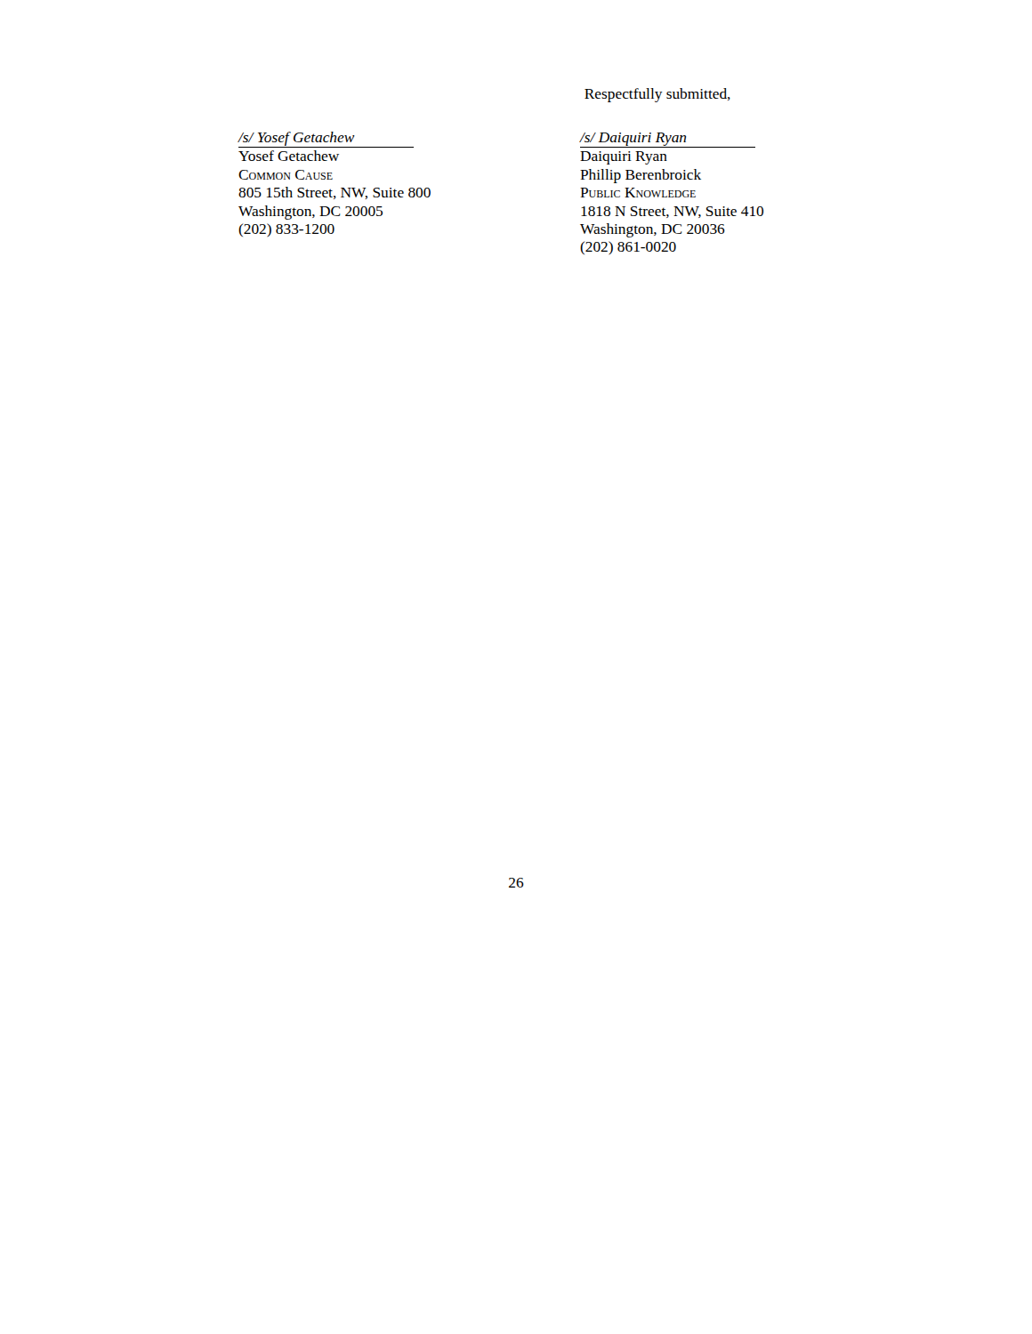Respectfully submitted,
| /s/ Yosef Getachew Yosef Getachew Common Cause 805 15th Street, NW, Suite 800 Washington, DC 20005 (202) 833-1200 | | /s/ Daiquiri Ryan Daiquiri Ryan Phillip Berenbroick Public Knowledge 1818 N Street, NW, Suite 410 Washington, DC 20036 (202) 861-0020 |
26